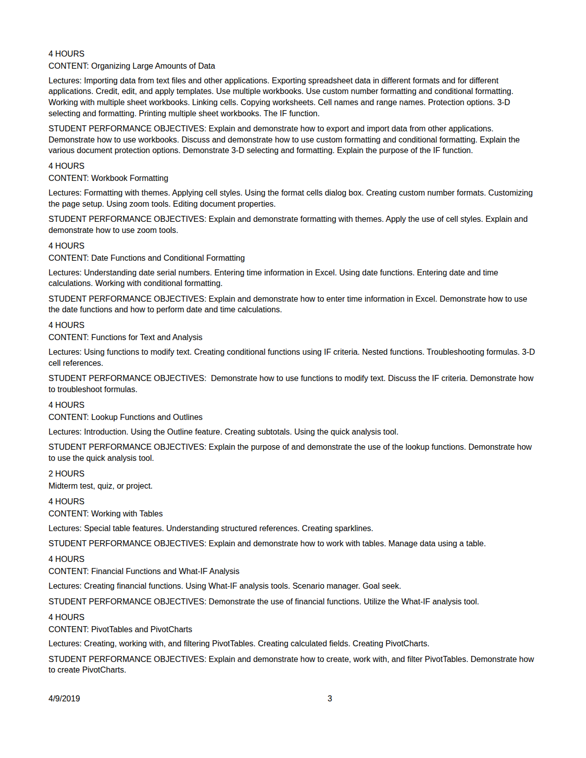4 HOURS
CONTENT: Organizing Large Amounts of Data
Lectures: Importing data from text files and other applications. Exporting spreadsheet data in different formats and for different applications. Credit, edit, and apply templates. Use multiple workbooks. Use custom number formatting and conditional formatting. Working with multiple sheet workbooks. Linking cells. Copying worksheets. Cell names and range names. Protection options. 3-D selecting and formatting. Printing multiple sheet workbooks. The IF function.
STUDENT PERFORMANCE OBJECTIVES: Explain and demonstrate how to export and import data from other applications. Demonstrate how to use workbooks. Discuss and demonstrate how to use custom formatting and conditional formatting. Explain the various document protection options. Demonstrate 3-D selecting and formatting. Explain the purpose of the IF function.
4 HOURS
CONTENT: Workbook Formatting
Lectures: Formatting with themes. Applying cell styles. Using the format cells dialog box. Creating custom number formats. Customizing the page setup. Using zoom tools. Editing document properties.
STUDENT PERFORMANCE OBJECTIVES: Explain and demonstrate formatting with themes. Apply the use of cell styles. Explain and demonstrate how to use zoom tools.
4 HOURS
CONTENT: Date Functions and Conditional Formatting
Lectures: Understanding date serial numbers. Entering time information in Excel. Using date functions. Entering date and time calculations. Working with conditional formatting.
STUDENT PERFORMANCE OBJECTIVES: Explain and demonstrate how to enter time information in Excel. Demonstrate how to use the date functions and how to perform date and time calculations.
4 HOURS
CONTENT: Functions for Text and Analysis
Lectures: Using functions to modify text. Creating conditional functions using IF criteria. Nested functions. Troubleshooting formulas. 3-D cell references.
STUDENT PERFORMANCE OBJECTIVES: Demonstrate how to use functions to modify text. Discuss the IF criteria. Demonstrate how to troubleshoot formulas.
4 HOURS
CONTENT: Lookup Functions and Outlines
Lectures: Introduction. Using the Outline feature. Creating subtotals. Using the quick analysis tool.
STUDENT PERFORMANCE OBJECTIVES: Explain the purpose of and demonstrate the use of the lookup functions. Demonstrate how to use the quick analysis tool.
2 HOURS
Midterm test, quiz, or project.
4 HOURS
CONTENT: Working with Tables
Lectures: Special table features. Understanding structured references. Creating sparklines.
STUDENT PERFORMANCE OBJECTIVES: Explain and demonstrate how to work with tables. Manage data using a table.
4 HOURS
CONTENT: Financial Functions and What-IF Analysis
Lectures: Creating financial functions. Using What-IF analysis tools. Scenario manager. Goal seek.
STUDENT PERFORMANCE OBJECTIVES: Demonstrate the use of financial functions. Utilize the What-IF analysis tool.
4 HOURS
CONTENT: PivotTables and PivotCharts
Lectures: Creating, working with, and filtering PivotTables. Creating calculated fields. Creating PivotCharts.
STUDENT PERFORMANCE OBJECTIVES: Explain and demonstrate how to create, work with, and filter PivotTables. Demonstrate how to create PivotCharts.
4/9/2019 3